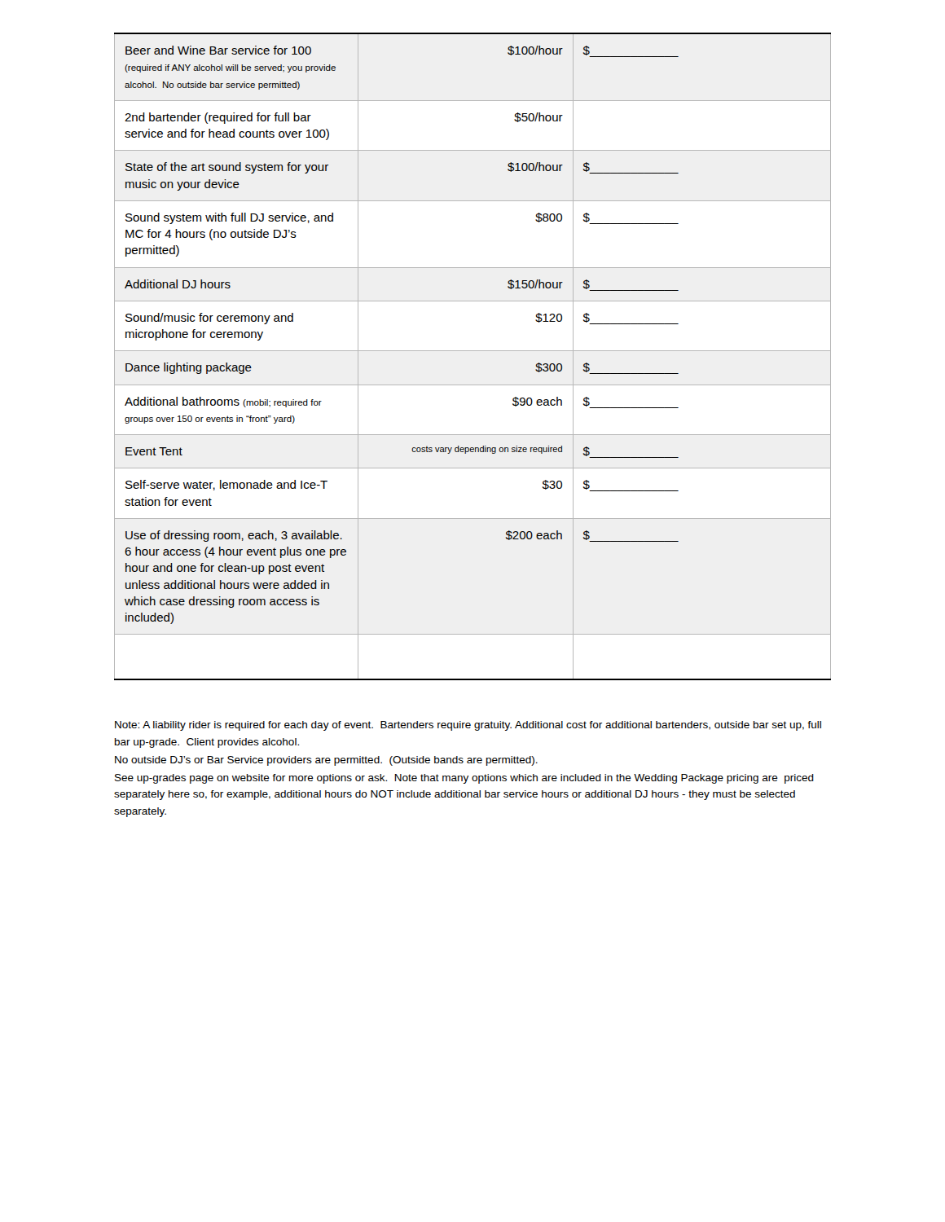| Beer and Wine Bar service for 100 (required if ANY alcohol will be served; you provide alcohol. No outside bar service permitted) | $100/hour | $_____________ |
| 2nd bartender (required for full bar service and for head counts over 100) | $50/hour | |
| State of the art sound system for your music on your device | $100/hour | $_____________ |
| Sound system with full DJ service, and MC for 4 hours (no outside DJ’s permitted) | $800 | $_____________ |
| Additional DJ hours | $150/hour | $_____________ |
| Sound/music for ceremony and microphone for ceremony | $120 | $_____________ |
| Dance lighting package | $300 | $_____________ |
| Additional bathrooms (mobil; required for groups over 150 or events in “front” yard) | $90 each | $_____________ |
| Event Tent | costs vary depending on size required | $_____________ |
| Self-serve water, lemonade and Ice-T station for event | $30 | $_____________ |
| Use of dressing room, each, 3 available. 6 hour access (4 hour event plus one pre hour and one for clean-up post event unless additional hours were added in which case dressing room access is included) | $200 each | $_____________ |
Note: A liability rider is required for each day of event. Bartenders require gratuity. Additional cost for additional bartenders, outside bar set up, full bar up-grade. Client provides alcohol.
No outside DJ’s or Bar Service providers are permitted. (Outside bands are permitted).
See up-grades page on website for more options or ask. Note that many options which are included in the Wedding Package pricing are priced separately here so, for example, additional hours do NOT include additional bar service hours or additional DJ hours - they must be selected separately.